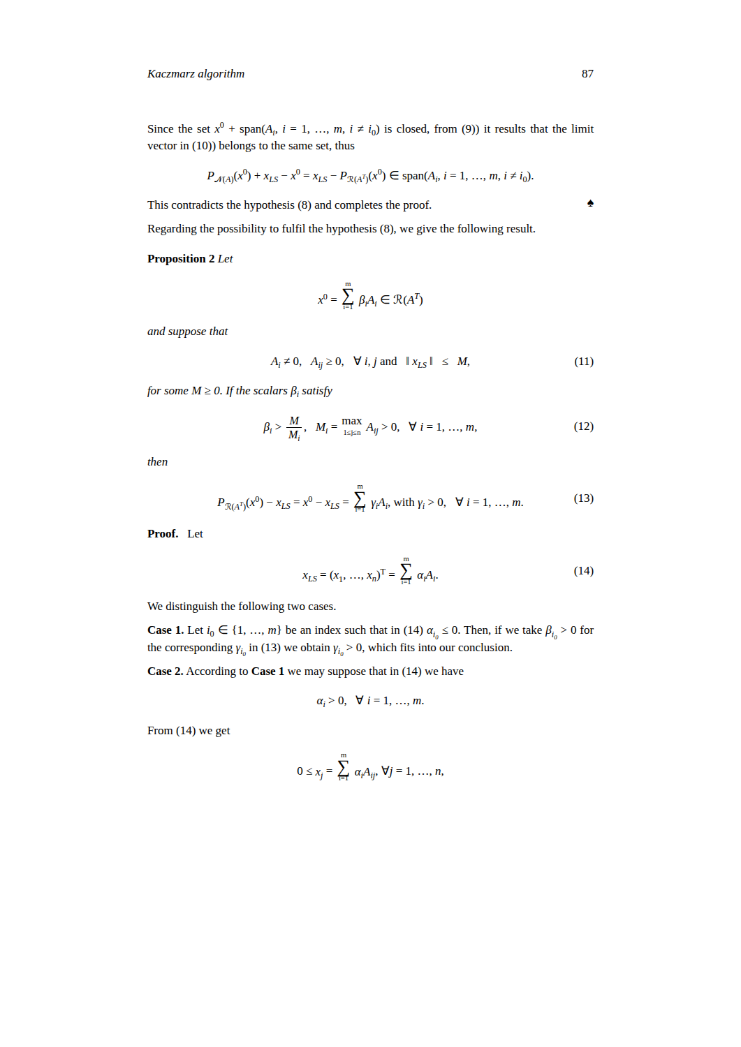Kaczmarz algorithm 87
Since the set x0 + span(Ai, i = 1, …, m, i ≠ i0) is closed, from (9)) it results that the limit vector in (10)) belongs to the same set, thus
P𝒩(A)(x0) + xLS − x0 = xLS − Pℛ(AT)(x0) ∈ span(Ai, i = 1, …, m, i ≠ i0).
This contradicts the hypothesis (8) and completes the proof. ♠
Regarding the possibility to fulfil the hypothesis (8), we give the following result.
Proposition 2 Let
x0 = m∑i=1 βiAi ∈ ℛ(AT)
and suppose that
Ai ≠ 0, Aij ≥ 0, ∀ i, j and ‖ xLS ‖ ≤ M, (11)
for some M ≥ 0. If the scalars βi satisfy
βi > MMi, Mi = max 1≤j≤n Aij > 0, ∀ i = 1, …, m, (12)
then
Pℛ(AT)(x0) − xLS = x0 − xLS = m∑i=1 γiAi, with γi > 0, ∀ i = 1, …, m. (13)
Proof. Let
xLS = (x1, …, xn)T = m∑i=1 αiAi. (14)
We distinguish the following two cases.
Case 1. Let i0 ∈ {1, …, m} be an index such that in (14) αi0 ≤ 0. Then, if we take βi0 > 0 for the corresponding γi0 in (13) we obtain γi0 > 0, which fits into our conclusion.
Case 2. According to Case 1 we may suppose that in (14) we have
αi > 0, ∀ i = 1, …, m.
From (14) we get
0 ≤ xj = m∑i=1 αiAij, ∀j = 1, …, n,